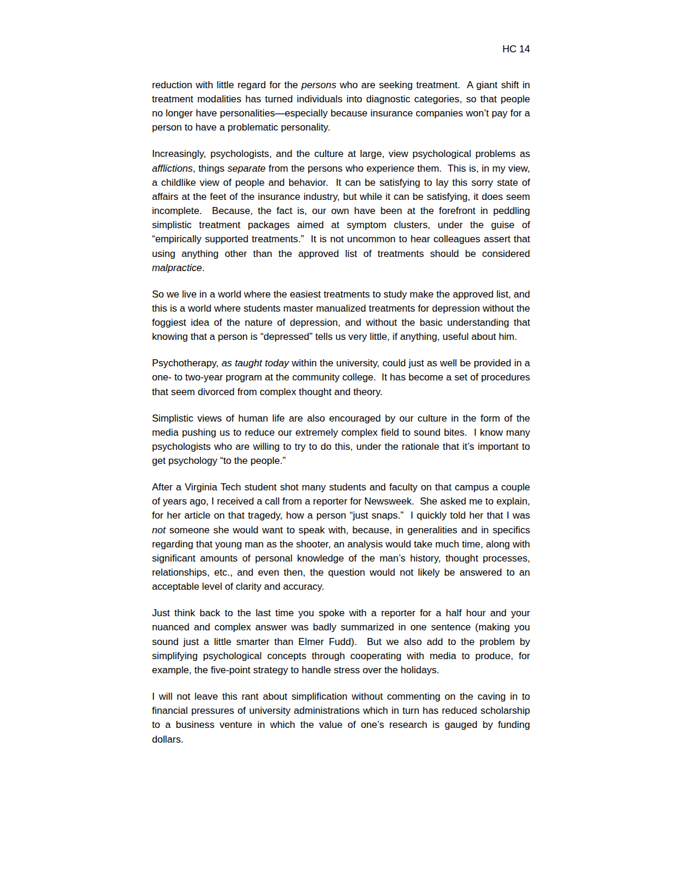HC 14
reduction with little regard for the persons who are seeking treatment. A giant shift in treatment modalities has turned individuals into diagnostic categories, so that people no longer have personalities—especially because insurance companies won’t pay for a person to have a problematic personality.
Increasingly, psychologists, and the culture at large, view psychological problems as afflictions, things separate from the persons who experience them. This is, in my view, a childlike view of people and behavior. It can be satisfying to lay this sorry state of affairs at the feet of the insurance industry, but while it can be satisfying, it does seem incomplete. Because, the fact is, our own have been at the forefront in peddling simplistic treatment packages aimed at symptom clusters, under the guise of “empirically supported treatments.” It is not uncommon to hear colleagues assert that using anything other than the approved list of treatments should be considered malpractice.
So we live in a world where the easiest treatments to study make the approved list, and this is a world where students master manualized treatments for depression without the foggiest idea of the nature of depression, and without the basic understanding that knowing that a person is “depressed” tells us very little, if anything, useful about him.
Psychotherapy, as taught today within the university, could just as well be provided in a one- to two-year program at the community college. It has become a set of procedures that seem divorced from complex thought and theory.
Simplistic views of human life are also encouraged by our culture in the form of the media pushing us to reduce our extremely complex field to sound bites. I know many psychologists who are willing to try to do this, under the rationale that it’s important to get psychology “to the people.”
After a Virginia Tech student shot many students and faculty on that campus a couple of years ago, I received a call from a reporter for Newsweek. She asked me to explain, for her article on that tragedy, how a person “just snaps.” I quickly told her that I was not someone she would want to speak with, because, in generalities and in specifics regarding that young man as the shooter, an analysis would take much time, along with significant amounts of personal knowledge of the man’s history, thought processes, relationships, etc., and even then, the question would not likely be answered to an acceptable level of clarity and accuracy.
Just think back to the last time you spoke with a reporter for a half hour and your nuanced and complex answer was badly summarized in one sentence (making you sound just a little smarter than Elmer Fudd). But we also add to the problem by simplifying psychological concepts through cooperating with media to produce, for example, the five-point strategy to handle stress over the holidays.
I will not leave this rant about simplification without commenting on the caving in to financial pressures of university administrations which in turn has reduced scholarship to a business venture in which the value of one’s research is gauged by funding dollars.